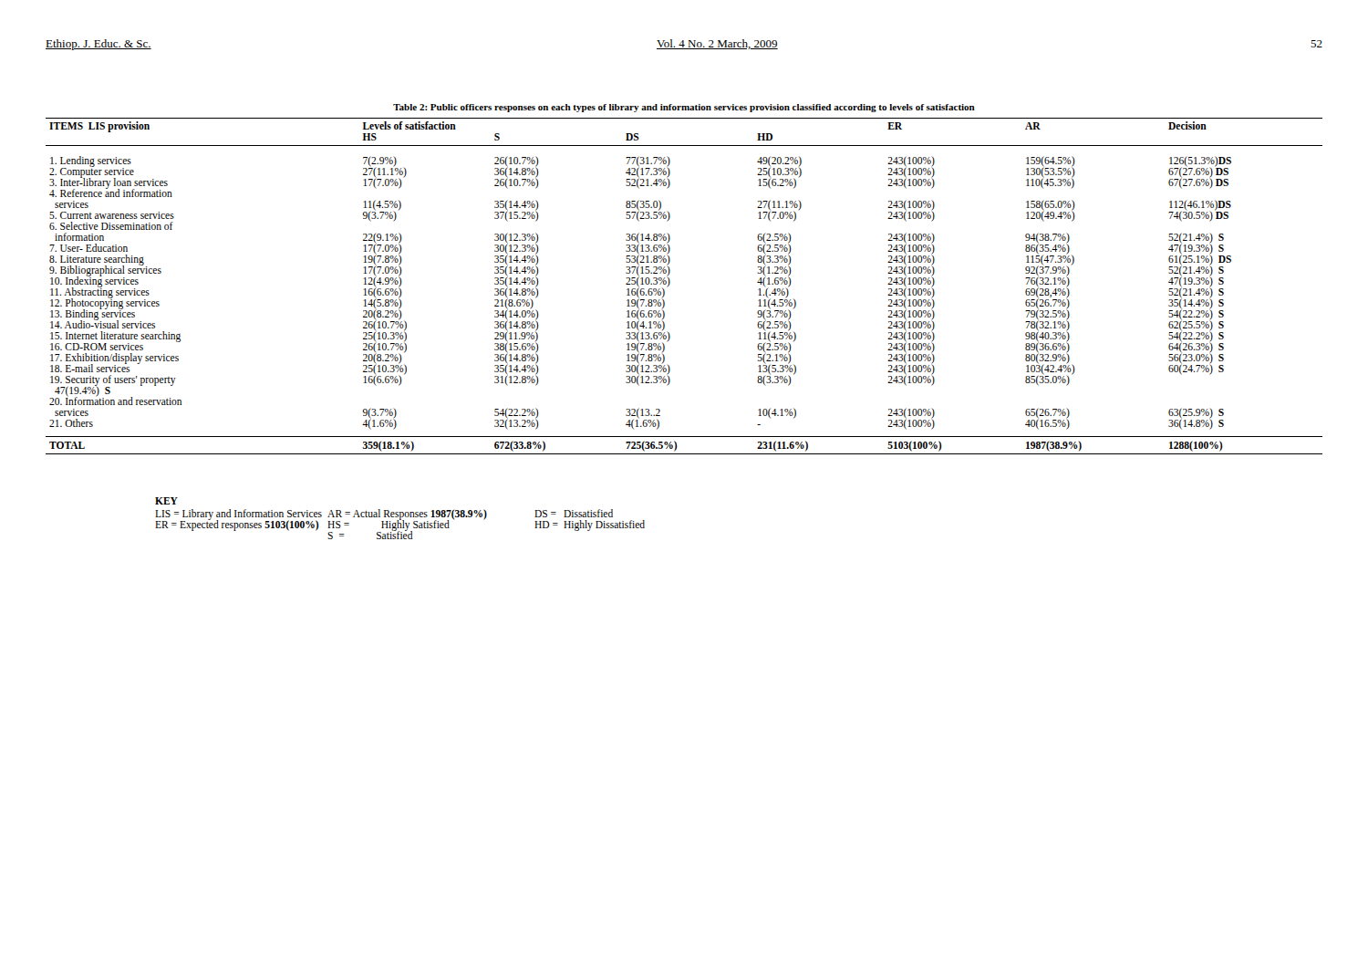Ethiop. J. Educ. & Sc. Vol. 4 No. 2 March, 2009 52
Table 2: Public officers responses on each types of library and information services provision classified according to levels of satisfaction
| ITEMS LIS provision | Levels of satisfaction | ER | AR | Decision |
| --- | --- | --- | --- | --- |
| | HS | S | DS | HD | | | |
| 1. Lending services | 7(2.9%) | 26(10.7%) | 77(31.7%) | 49(20.2%) | 243(100%) | 159(64.5%) | 126(51.3%) DS |
| 2. Computer service | 27(11.1%) | 36(14.8%) | 42(17.3%) | 25(10.3%) | 243(100%) | 130(53.5%) | 67(27.6%) DS |
| 3. Inter-library loan services | 17(7.0%) | 26(10.7%) | 52(21.4%) | 15(6.2%) | 243(100%) | 110(45.3%) | 67(27.6%) DS |
| 4. Reference and information | | | | | | | |
| services | 11(4.5%) | 35(14.4%) | 85(35.0) | 27(11.1%) | 243(100%) | 158(65.0%) | 112(46.1%) DS |
| 5. Current awareness services | 9(3.7%) | 37(15.2%) | 57(23.5%) | 17(7.0%) | 243(100%) | 120(49.4%) | 74(30.5%) DS |
| 6. Selective Dissemination of | | | | | | | |
| information | 22(9.1%) | 30(12.3%) | 36(14.8%) | 6(2.5%) | 243(100%) | 94(38.7%) | 52(21.4%) S |
| 7. User- Education | 17(7.0%) | 30(12.3%) | 33(13.6%) | 6(2.5%) | 243(100%) | 86(35.4%) | 47(19.3%) S |
| 8. Literature searching | 19(7.8%) | 35(14.4%) | 53(21.8%) | 8(3.3%) | 243(100%) | 115(47.3%) | 61(25.1%) DS |
| 9. Bibliographical services | 17(7.0%) | 35(14.4%) | 37(15.2%) | 3(1.2%) | 243(100%) | 92(37.9%) | 52(21.4%) S |
| 10. Indexing services | 12(4.9%) | 35(14.4%) | 25(10.3%) | 4(1.6%) | 243(100%) | 76(32.1%) | 47(19.3%) S |
| 11. Abstracting services | 16(6.6%) | 36(14.8%) | 16(6.6%) | 1.(.4%) | 243(100%) | 69(28,4%) | 52(21.4%) S |
| 12. Photocopying services | 14(5.8%) | 21(8.6%) | 19(7.8%) | 11(4.5%) | 243(100%) | 65(26.7%) | 35(14.4%) S |
| 13. Binding services | 20(8.2%) | 34(14.0%) | 16(6.6%) | 9(3.7%) | 243(100%) | 79(32.5%) | 54(22.2%) S |
| 14. Audio-visual services | 26(10.7%) | 36(14.8%) | 10(4.1%) | 6(2.5%) | 243(100%) | 78(32.1%) | 62(25.5%) S |
| 15. Internet literature searching | 25(10.3%) | 29(11.9%) | 33(13.6%) | 11(4.5%) | 243(100%) | 98(40.3%) | 54(22.2%) S |
| 16. CD-ROM services | 26(10.7%) | 38(15.6%) | 19(7.8%) | 6(2.5%) | 243(100%) | 89(36.6%) | 64(26.3%) S |
| 17. Exhibition/display services | 20(8.2%) | 36(14.8%) | 19(7.8%) | 5(2.1%) | 243(100%) | 80(32.9%) | 56(23.0%) S |
| 18. E-mail services | 25(10.3%) | 35(14.4%) | 30(12.3%) | 13(5.3%) | 243(100%) | 103(42.4%) | 60(24.7%) S |
| 19. Security of users' property | 16(6.6%) | 31(12.8%) | 30(12.3%) | 8(3.3%) | 243(100%) | 85(35.0%) | |
| 47(19.4%) S | | | | | | | |
| 20. Information and reservation | | | | | | | |
| services | 9(3.7%) | 54(22.2%) | 32(13..2 | 10(4.1%) | 243(100%) | 65(26.7%) | 63(25.9%) S |
| 21. Others | 4(1.6%) | 32(13.2%) | 4(1.6%) | - | 243(100%) | 40(16.5%) | 36(14.8%) S |
| TOTAL | 359(18.1%) | 672(33.8%) | 725(36.5%) | 231(11.6%) | 5103(100%) | 1987(38.9%) | 1288(100%) |
KEY
| LIS = Library and Information Services | AR = Actual Responses 1987(38.9%) | | DS = | Dissatisfied |
| ER = Expected responses 5103(100%) | HS = Highly Satisfied | | HD = | Highly Dissatisfied |
| | S = Satisfied | | | |